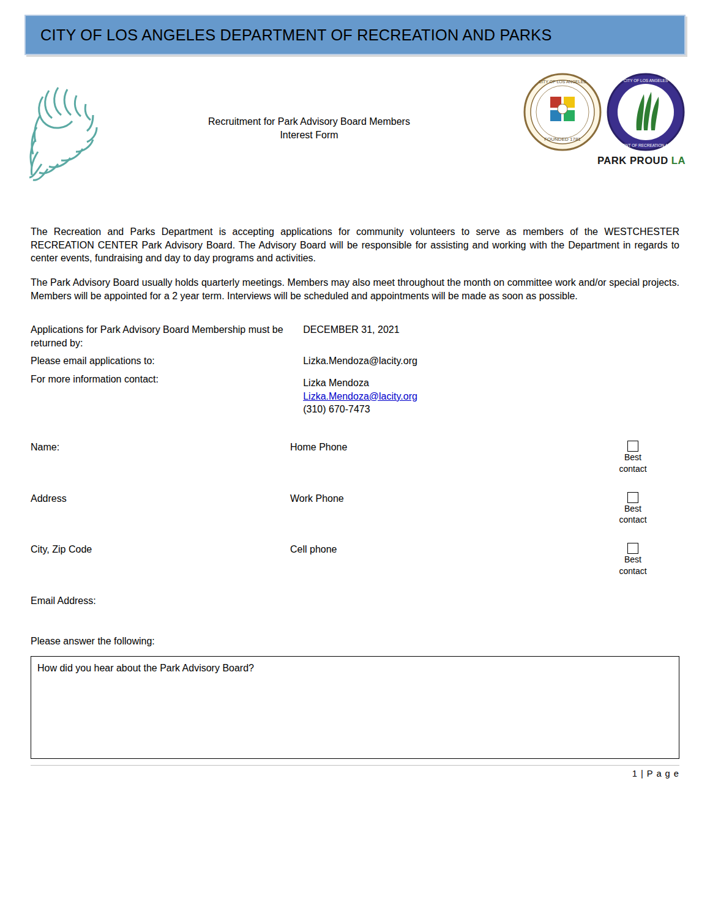CITY OF LOS ANGELES DEPARTMENT OF RECREATION AND PARKS
Recruitment for Park Advisory Board Members
Interest Form
CITY OF LOS ANGELES FOUNDED 1781 CITY OF LOS ANGELES DEPARTMENT OF RECREATION AND PARKS
PARK PROUD LA
The Recreation and Parks Department is accepting applications for community volunteers to serve as members of the WESTCHESTER RECREATION CENTER Park Advisory Board. The Advisory Board will be responsible for assisting and working with the Department in regards to center events, fundraising and day to day programs and activities.
The Park Advisory Board usually holds quarterly meetings. Members may also meet throughout the month on committee work and/or special projects. Members will be appointed for a 2 year term. Interviews will be scheduled and appointments will be made as soon as possible.
| Applications for Park Advisory Board Membership must be returned by: | DECEMBER 31, 2021 |
| Please email applications to: | Lizka.Mendoza@lacity.org |
| For more information contact: | Lizka Mendoza Lizka.Mendoza@lacity.org (310) 670-7473 |
| Name: | Home Phone | Best contact |
| Address | Work Phone | Best contact |
| City, Zip Code | Cell phone | Best contact |
| Email Address: | | |
Please answer the following:
How did you hear about the Park Advisory Board?
1 | P a g e